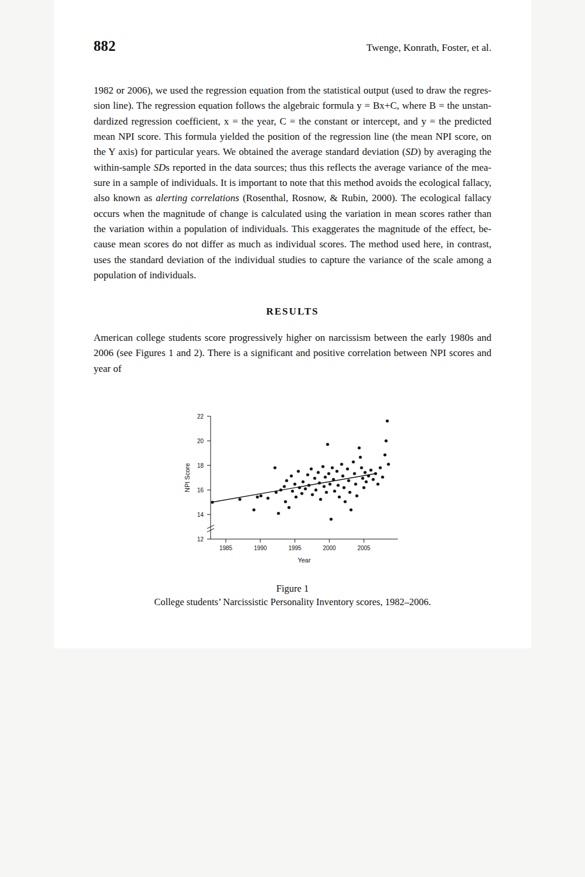882 Twenge, Konrath, Foster, et al.
1982 or 2006), we used the regression equation from the statistical output (used to draw the regression line). The regression equation follows the algebraic formula y = Bx+C, where B = the unstandardized regression coefficient, x = the year, C = the constant or intercept, and y = the predicted mean NPI score. This formula yielded the position of the regression line (the mean NPI score, on the Y axis) for particular years. We obtained the average standard deviation (SD) by averaging the within-sample SDs reported in the data sources; thus this reflects the average variance of the measure in a sample of individuals. It is important to note that this method avoids the ecological fallacy, also known as alerting correlations (Rosenthal, Rosnow, & Rubin, 2000). The ecological fallacy occurs when the magnitude of change is calculated using the variation in mean scores rather than the variation within a population of individuals. This exaggerates the magnitude of the effect, because mean scores do not differ as much as individual scores. The method used here, in contrast, uses the standard deviation of the individual studies to capture the variance of the scale among a population of individuals.
Results
American college students score progressively higher on narcissism between the early 1980s and 2006 (see Figures 1 and 2). There is a significant and positive correlation between NPI scores and year of
22 20 18 16 14 12 1985 1990 1995 2000 2005 Year NPI Score
Figure 1 College students’ Narcissistic Personality Inventory scores, 1982–2006.